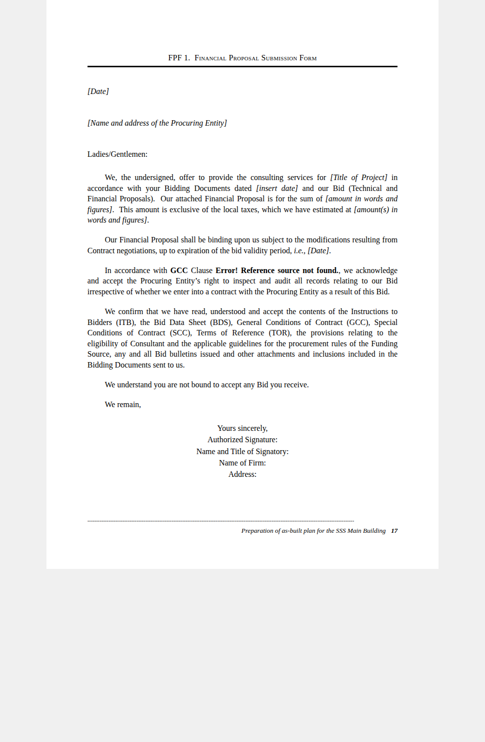FPF 1. Financial Proposal Submission Form
[Date]
[Name and address of the Procuring Entity]
Ladies/Gentlemen:
We, the undersigned, offer to provide the consulting services for [Title of Project] in accordance with your Bidding Documents dated [insert date] and our Bid (Technical and Financial Proposals). Our attached Financial Proposal is for the sum of [amount in words and figures]. This amount is exclusive of the local taxes, which we have estimated at [amount(s) in words and figures].
Our Financial Proposal shall be binding upon us subject to the modifications resulting from Contract negotiations, up to expiration of the bid validity period, i.e., [Date].
In accordance with GCC Clause Error! Reference source not found., we acknowledge and accept the Procuring Entity’s right to inspect and audit all records relating to our Bid irrespective of whether we enter into a contract with the Procuring Entity as a result of this Bid.
We confirm that we have read, understood and accept the contents of the Instructions to Bidders (ITB), the Bid Data Sheet (BDS), General Conditions of Contract (GCC), Special Conditions of Contract (SCC), Terms of Reference (TOR), the provisions relating to the eligibility of Consultant and the applicable guidelines for the procurement rules of the Funding Source, any and all Bid bulletins issued and other attachments and inclusions included in the Bidding Documents sent to us.
We understand you are not bound to accept any Bid you receive.
We remain,
Yours sincerely,
Authorized Signature:
Name and Title of Signatory:
Name of Firm:
Address:
--------------------------------------------------------------------------------------------------------------------------------------------------------
Preparation of as-built plan for the SSS Main Building 17